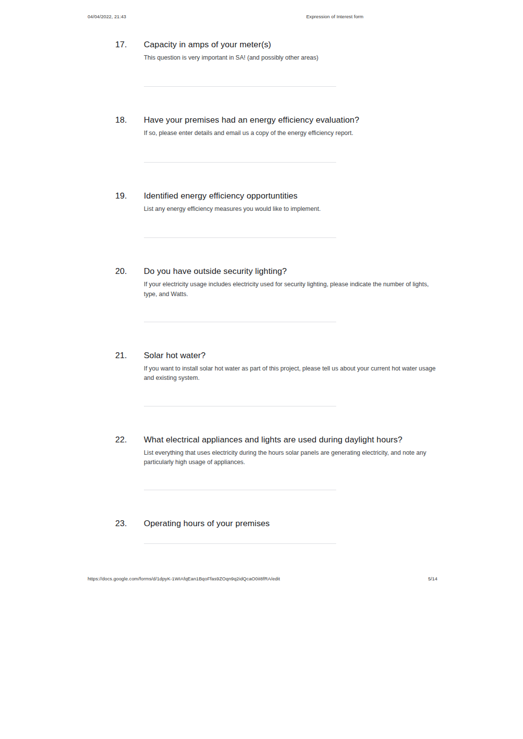04/04/2022, 21:43 Expression of Interest form
17.
Capacity in amps of your meter(s)
This question is very important in SA! (and possibly other areas)
18.
Have your premises had an energy efficiency evaluation?
If so, please enter details and email us a copy of the energy efficiency report.
19.
Identified energy efficiency opportuntities
List any energy efficiency measures you would like to implement.
20.
Do you have outside security lighting?
If your electricity usage includes electricity used for security lighting, please indicate the number of lights, type, and Watts.
21.
Solar hot water?
If you want to install solar hot water as part of this project, please tell us about your current hot water usage and existing system.
22.
What electrical appliances and lights are used during daylight hours?
List everything that uses electricity during the hours solar panels are generating electricity, and note any particularly high usage of appliances.
23.
Operating hours of your premises
https://docs.google.com/forms/d/1dpyK-1WIAfqEan1BqoFfas9ZOqn9q2idQcaO0iI8fRA/edit 5/14